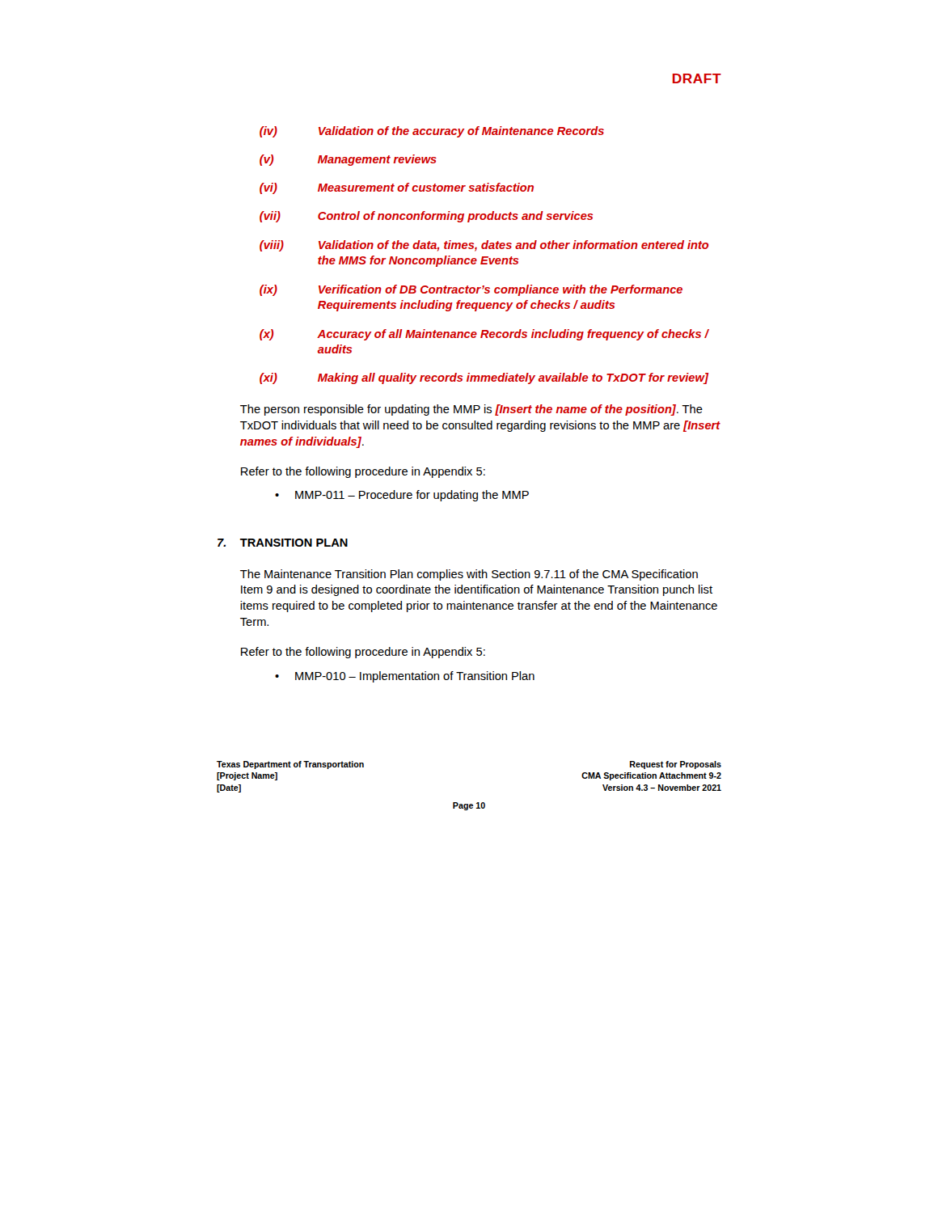DRAFT
(iv) Validation of the accuracy of Maintenance Records
(v) Management reviews
(vi) Measurement of customer satisfaction
(vii) Control of nonconforming products and services
(viii) Validation of the data, times, dates and other information entered into the MMS for Noncompliance Events
(ix) Verification of DB Contractor’s compliance with the Performance Requirements including frequency of checks / audits
(x) Accuracy of all Maintenance Records including frequency of checks / audits
(xi) Making all quality records immediately available to TxDOT for review]
The person responsible for updating the MMP is [Insert the name of the position]. The TxDOT individuals that will need to be consulted regarding revisions to the MMP are [Insert names of individuals].
Refer to the following procedure in Appendix 5:
MMP-011 – Procedure for updating the MMP
7. TRANSITION PLAN
The Maintenance Transition Plan complies with Section 9.7.11 of the CMA Specification Item 9 and is designed to coordinate the identification of Maintenance Transition punch list items required to be completed prior to maintenance transfer at the end of the Maintenance Term.
Refer to the following procedure in Appendix 5:
MMP-010 – Implementation of Transition Plan
Texas Department of Transportation
[Project Name]
[Date]
Request for Proposals
CMA Specification Attachment 9-2
Version 4.3 – November 2021
Page 10